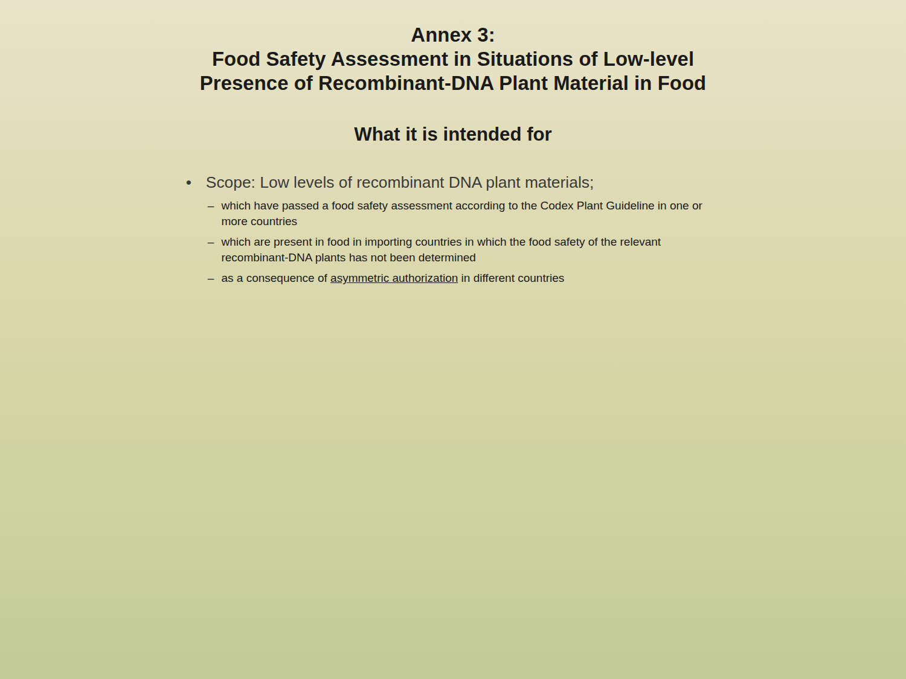Annex 3:
Food Safety Assessment in Situations of Low-level Presence of Recombinant-DNA Plant Material in Food
What it is intended for
Scope: Low levels of recombinant DNA plant materials;
which have passed a food safety assessment according to the Codex Plant Guideline in one or more countries
which are present in food in importing countries in which the food safety of the relevant recombinant-DNA plants has not been determined
as a consequence of asymmetric authorization in different countries